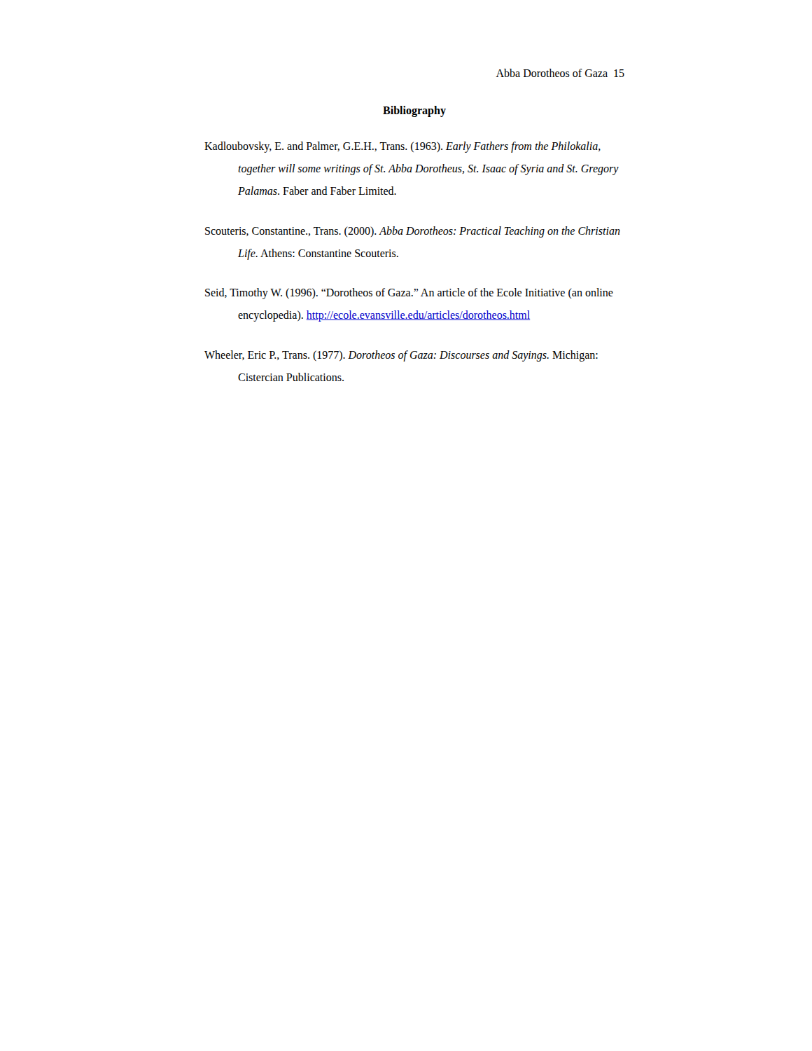Abba Dorotheos of Gaza 15
Bibliography
Kadloubovsky, E. and Palmer, G.E.H., Trans. (1963). Early Fathers from the Philokalia, together will some writings of St. Abba Dorotheus, St. Isaac of Syria and St. Gregory Palamas. Faber and Faber Limited.
Scouteris, Constantine., Trans. (2000). Abba Dorotheos: Practical Teaching on the Christian Life. Athens: Constantine Scouteris.
Seid, Timothy W. (1996). “Dorotheos of Gaza.” An article of the Ecole Initiative (an online encyclopedia). http://ecole.evansville.edu/articles/dorotheos.html
Wheeler, Eric P., Trans. (1977). Dorotheos of Gaza: Discourses and Sayings. Michigan: Cistercian Publications.